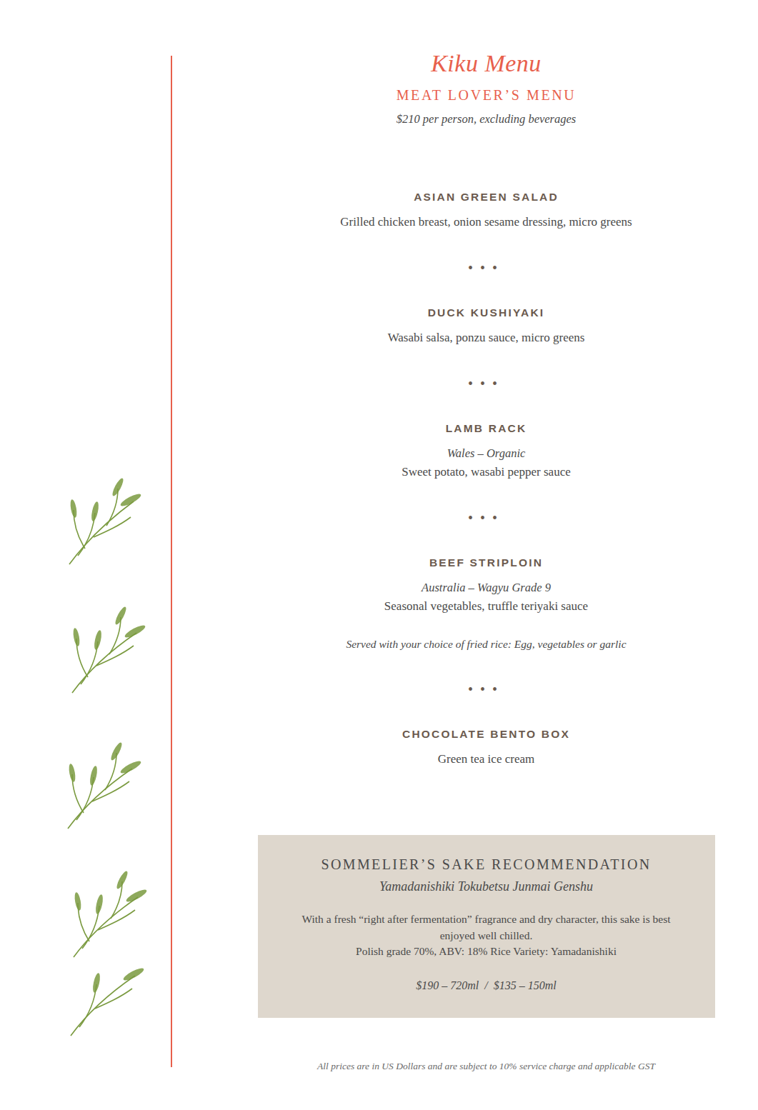Kiku Menu
Meat Lover’s Menu
$210 per person, excluding beverages
Asian Green Salad
Grilled chicken breast, onion sesame dressing, micro greens
•••
Duck Kushiyaki
Wasabi salsa, ponzu sauce, micro greens
•••
Lamb Rack
Wales – Organic
Sweet potato, wasabi pepper sauce
•••
Beef Striploin
Australia – Wagyu Grade 9
Seasonal vegetables, truffle teriyaki sauce
Served with your choice of fried rice: Egg, vegetables or garlic
•••
Chocolate Bento Box
Green tea ice cream
Sommelier’s Sake Recommendation
Yamadanishiki Tokubetsu Junmai Genshu
With a fresh “right after fermentation” fragrance and dry character, this sake is best enjoyed well chilled.
Polish grade 70%, ABV: 18% Rice Variety: Yamadanishiki
$190 – 720ml / $135 – 150ml
All prices are in US Dollars and are subject to 10% service charge and applicable GST